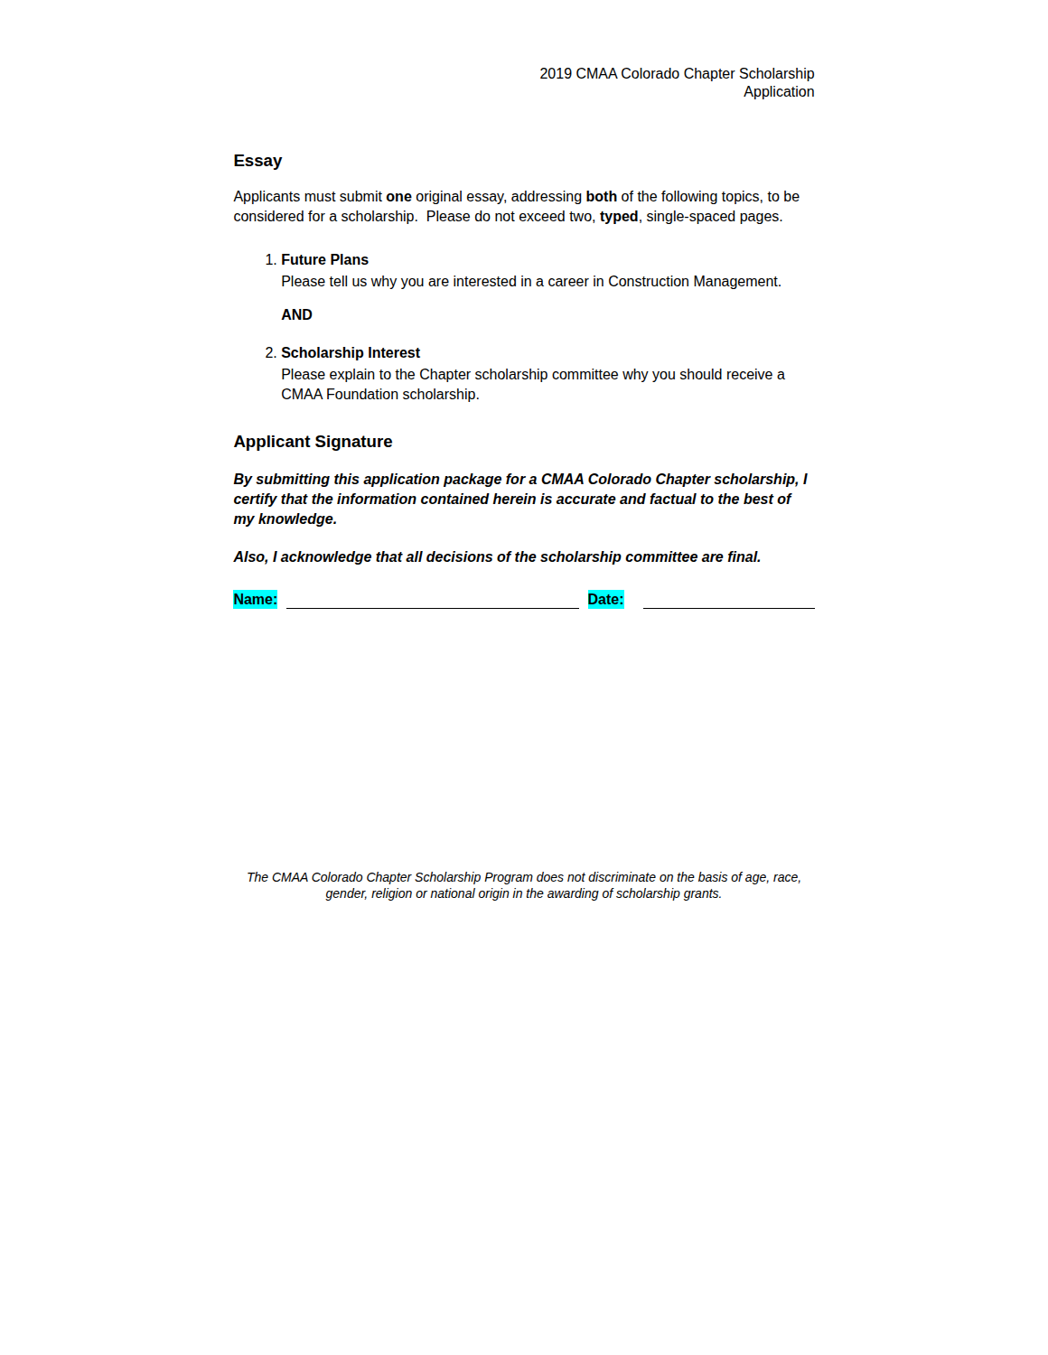2019 CMAA Colorado Chapter Scholarship Application
Essay
Applicants must submit one original essay, addressing both of the following topics, to be considered for a scholarship. Please do not exceed two, typed, single-spaced pages.
Future Plans Please tell us why you are interested in a career in Construction Management. AND
Scholarship Interest Please explain to the Chapter scholarship committee why you should receive a CMAA Foundation scholarship.
Applicant Signature
By submitting this application package for a CMAA Colorado Chapter scholarship, I certify that the information contained herein is accurate and factual to the best of my knowledge.
Also, I acknowledge that all decisions of the scholarship committee are final.
Name: Date:
The CMAA Colorado Chapter Scholarship Program does not discriminate on the basis of age, race, gender, religion or national origin in the awarding of scholarship grants.